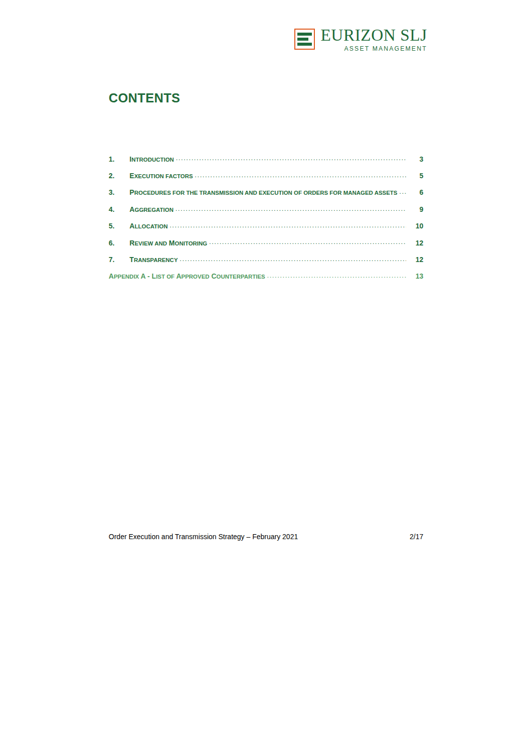EURIZON SLJ
ASSET MANAGEMENT
CONTENTS
1. INTRODUCTION 3
2. EXECUTION FACTORS 5
3. PROCEDURES FOR THE TRANSMISSION AND EXECUTION OF ORDERS FOR MANAGED ASSETS 6
4. AGGREGATION 9
5. ALLOCATION 10
6. REVIEW AND MONITORING 12
7. TRANSPARENCY 12
APPENDIX A - LIST OF APPROVED COUNTERPARTIES 13
Order Execution and Transmission Strategy – February 2021 2/17